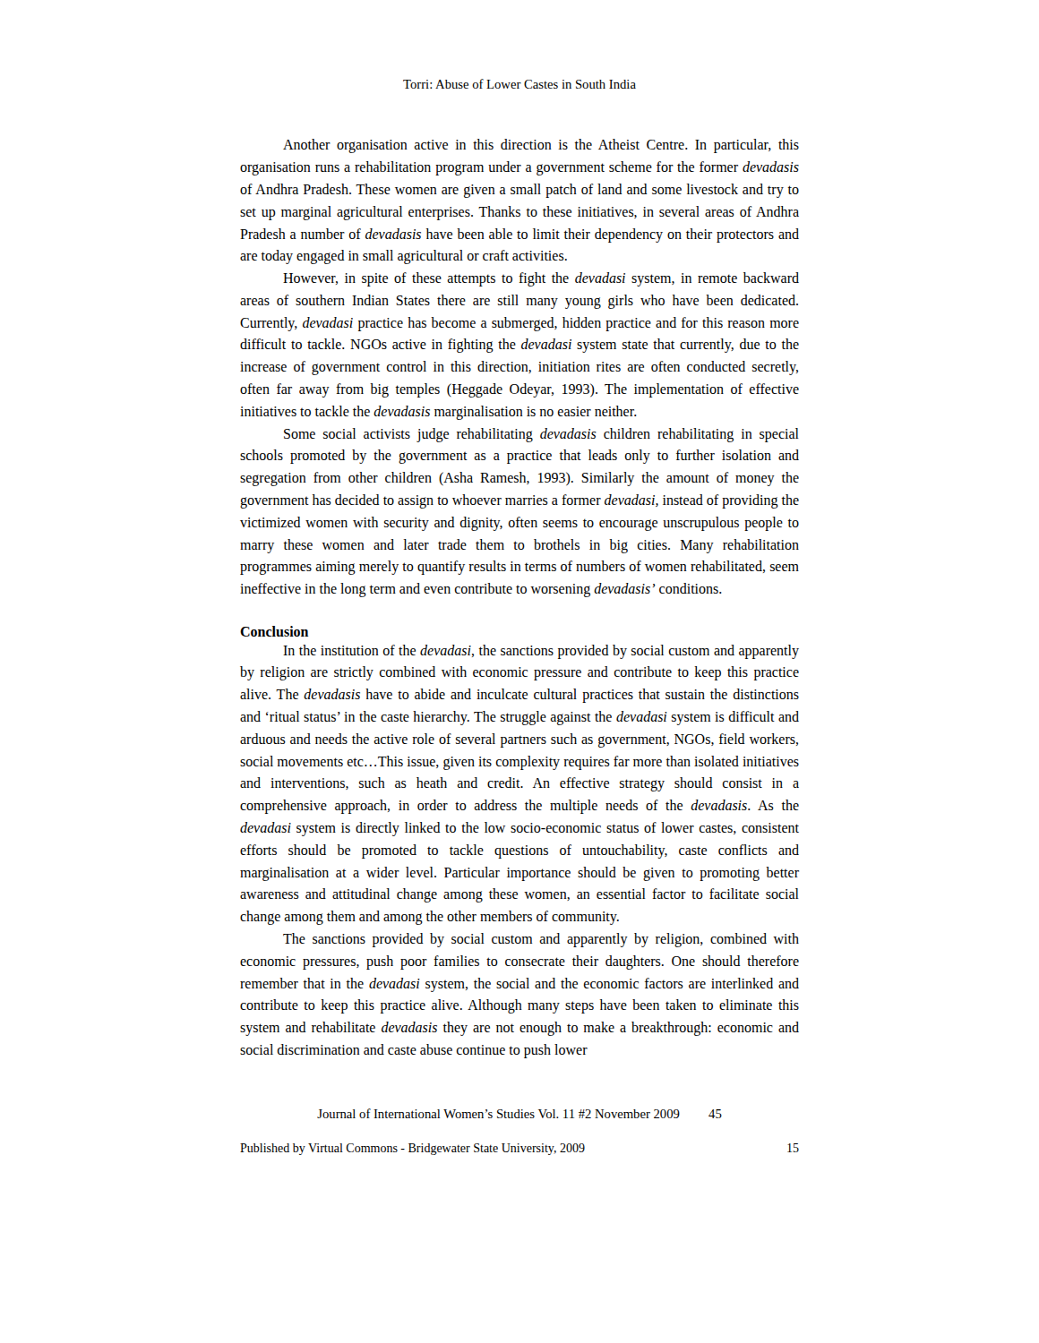Torri: Abuse of Lower Castes in South India
Another organisation active in this direction is the Atheist Centre. In particular, this organisation runs a rehabilitation program under a government scheme for the former devadasis of Andhra Pradesh. These women are given a small patch of land and some livestock and try to set up marginal agricultural enterprises. Thanks to these initiatives, in several areas of Andhra Pradesh a number of devadasis have been able to limit their dependency on their protectors and are today engaged in small agricultural or craft activities.
However, in spite of these attempts to fight the devadasi system, in remote backward areas of southern Indian States there are still many young girls who have been dedicated. Currently, devadasi practice has become a submerged, hidden practice and for this reason more difficult to tackle. NGOs active in fighting the devadasi system state that currently, due to the increase of government control in this direction, initiation rites are often conducted secretly, often far away from big temples (Heggade Odeyar, 1993). The implementation of effective initiatives to tackle the devadasis marginalisation is no easier neither.
Some social activists judge rehabilitating devadasis children rehabilitating in special schools promoted by the government as a practice that leads only to further isolation and segregation from other children (Asha Ramesh, 1993). Similarly the amount of money the government has decided to assign to whoever marries a former devadasi, instead of providing the victimized women with security and dignity, often seems to encourage unscrupulous people to marry these women and later trade them to brothels in big cities. Many rehabilitation programmes aiming merely to quantify results in terms of numbers of women rehabilitated, seem ineffective in the long term and even contribute to worsening devadasis’ conditions.
Conclusion
In the institution of the devadasi, the sanctions provided by social custom and apparently by religion are strictly combined with economic pressure and contribute to keep this practice alive. The devadasis have to abide and inculcate cultural practices that sustain the distinctions and ‘ritual status’ in the caste hierarchy. The struggle against the devadasi system is difficult and arduous and needs the active role of several partners such as government, NGOs, field workers, social movements etc…This issue, given its complexity requires far more than isolated initiatives and interventions, such as heath and credit. An effective strategy should consist in a comprehensive approach, in order to address the multiple needs of the devadasis. As the devadasi system is directly linked to the low socio-economic status of lower castes, consistent efforts should be promoted to tackle questions of untouchability, caste conflicts and marginalisation at a wider level. Particular importance should be given to promoting better awareness and attitudinal change among these women, an essential factor to facilitate social change among them and among the other members of community.
The sanctions provided by social custom and apparently by religion, combined with economic pressures, push poor families to consecrate their daughters. One should therefore remember that in the devadasi system, the social and the economic factors are interlinked and contribute to keep this practice alive. Although many steps have been taken to eliminate this system and rehabilitate devadasis they are not enough to make a breakthrough: economic and social discrimination and caste abuse continue to push lower
Journal of International Women’s Studies Vol. 11 #2 November 200945
Published by Virtual Commons - Bridgewater State University, 2009 15